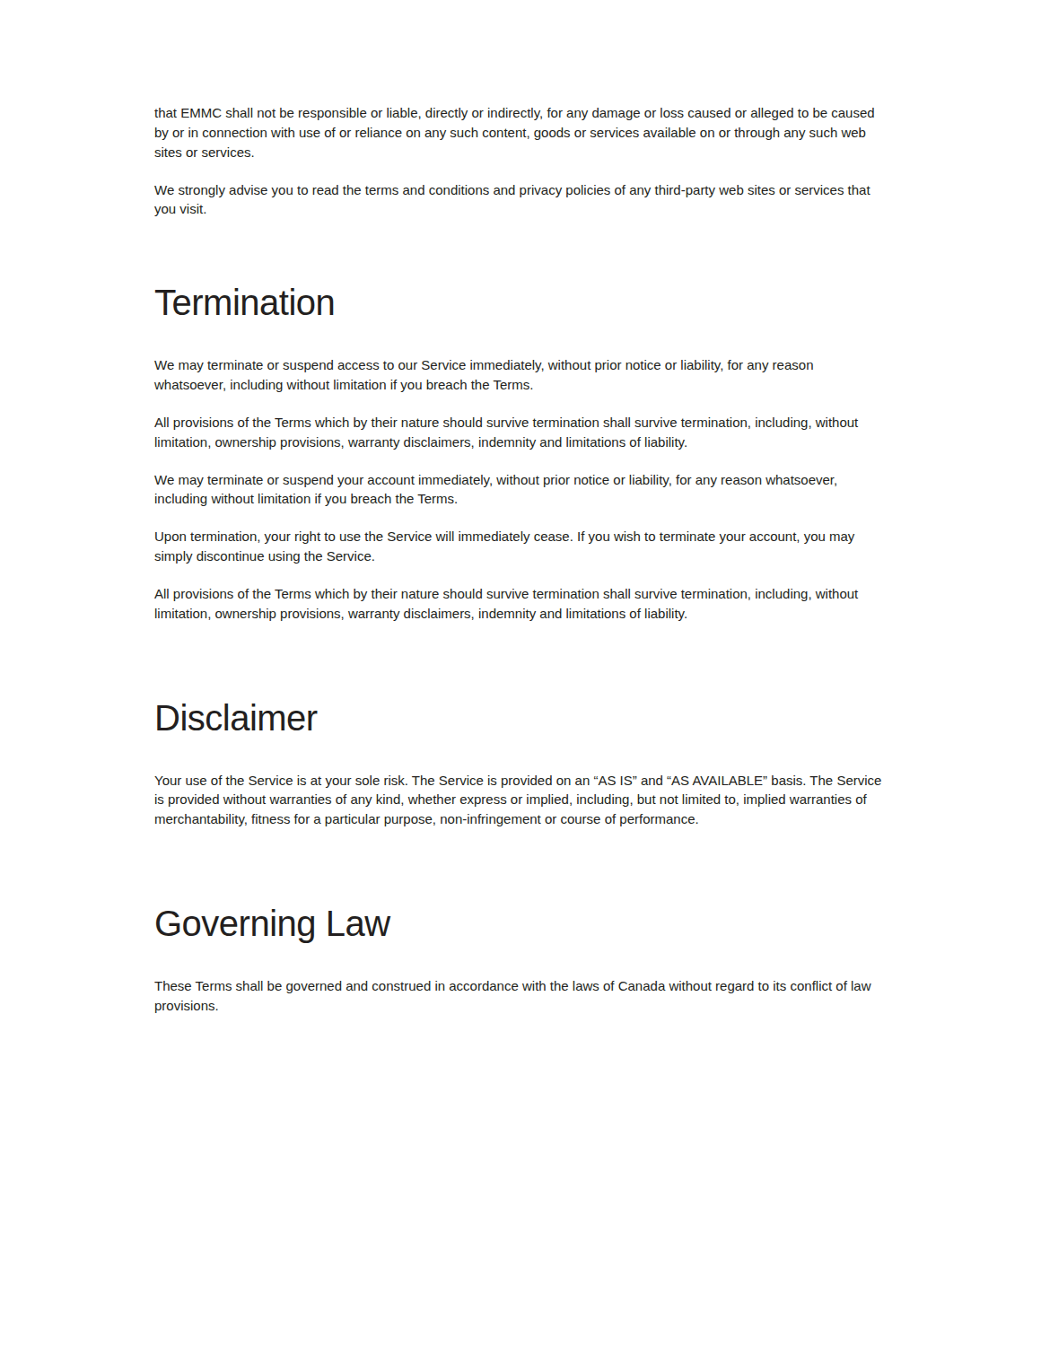that EMMC shall not be responsible or liable, directly or indirectly, for any damage or loss caused or alleged to be caused by or in connection with use of or reliance on any such content, goods or services available on or through any such web sites or services.
We strongly advise you to read the terms and conditions and privacy policies of any third-party web sites or services that you visit.
Termination
We may terminate or suspend access to our Service immediately, without prior notice or liability, for any reason whatsoever, including without limitation if you breach the Terms.
All provisions of the Terms which by their nature should survive termination shall survive termination, including, without limitation, ownership provisions, warranty disclaimers, indemnity and limitations of liability.
We may terminate or suspend your account immediately, without prior notice or liability, for any reason whatsoever, including without limitation if you breach the Terms.
Upon termination, your right to use the Service will immediately cease. If you wish to terminate your account, you may simply discontinue using the Service.
All provisions of the Terms which by their nature should survive termination shall survive termination, including, without limitation, ownership provisions, warranty disclaimers, indemnity and limitations of liability.
Disclaimer
Your use of the Service is at your sole risk. The Service is provided on an “AS IS” and “AS AVAILABLE” basis. The Service is provided without warranties of any kind, whether express or implied, including, but not limited to, implied warranties of merchantability, fitness for a particular purpose, non-infringement or course of performance.
Governing Law
These Terms shall be governed and construed in accordance with the laws of Canada without regard to its conflict of law provisions.